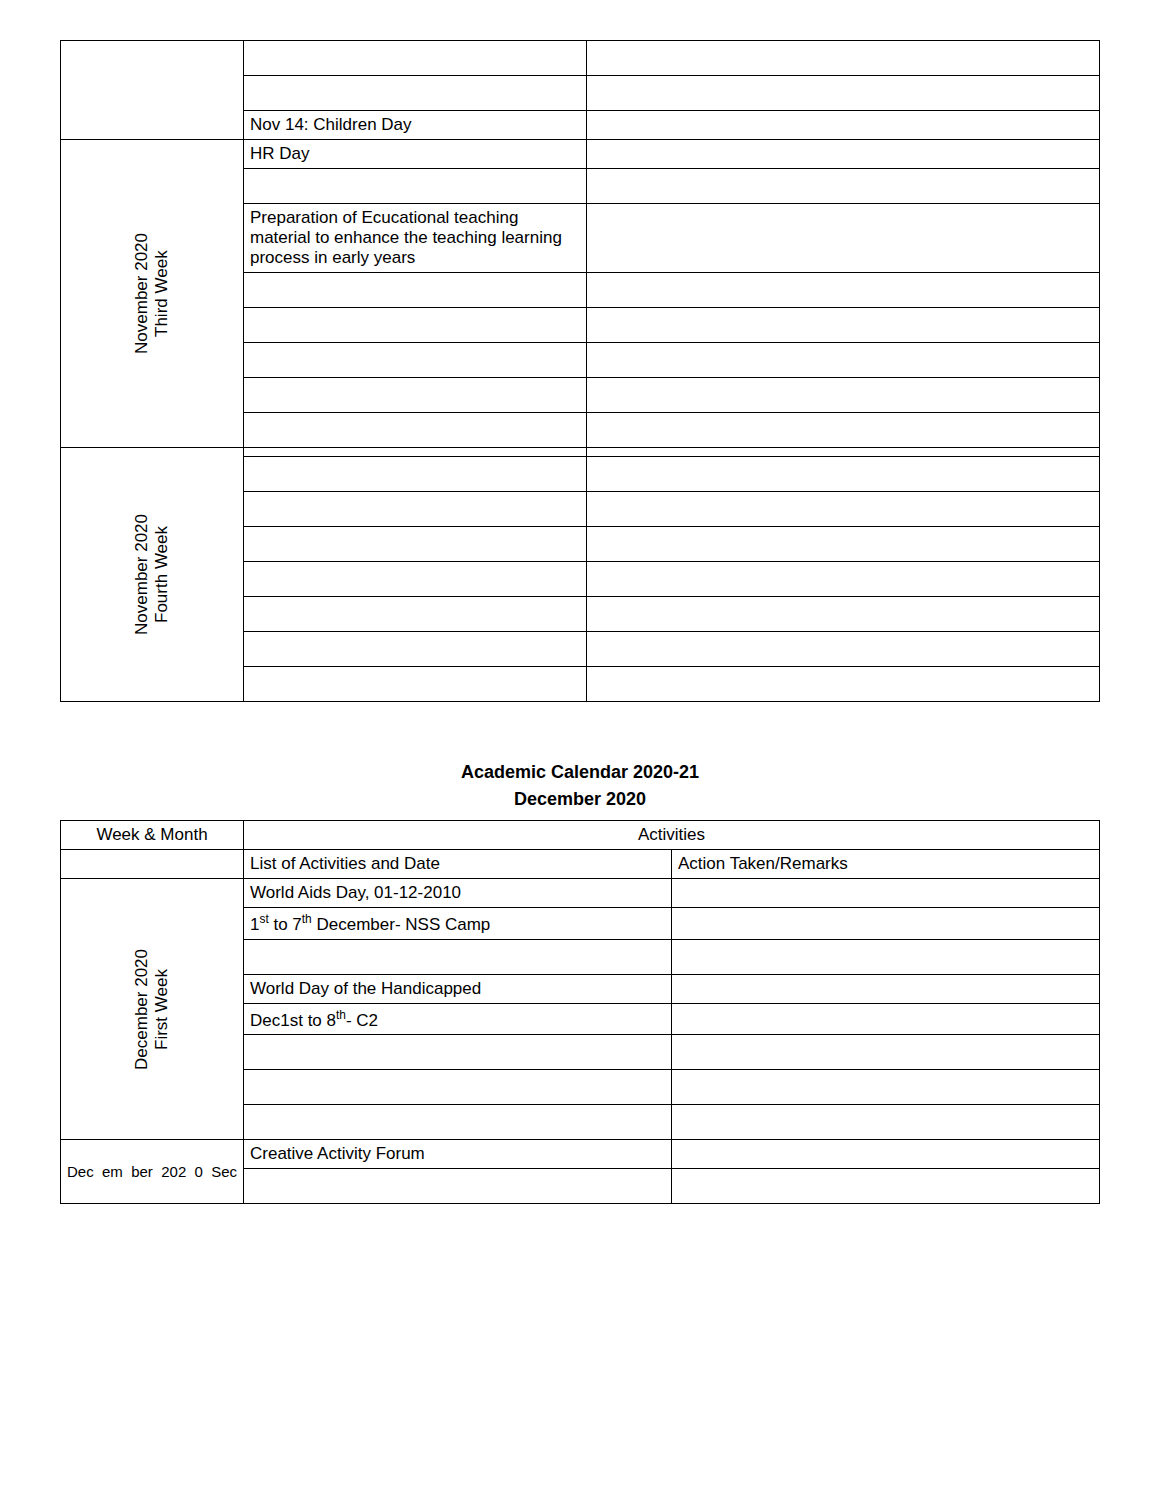| Nov 14: Children Day | |
| November 2020 Third Week | HR Day | |
| Preparation of Ecucational teaching material to enhance the teaching learning process in early years | |
| November 2020 Fourth Week | | |
Academic Calendar 2020-21
December 2020
| Week & Month | Activities |
| | List of Activities and Date | Action Taken/Remarks |
| December 2020 First Week | World Aids Day, 01-12-2010 | |
| 1 st to 7 th December- NSS Camp | |
| World Day of the Handicapped | |
| Dec1st to 8 th - C2 | |
| Dec em ber 202 0 Sec | Creative Activity Forum | |